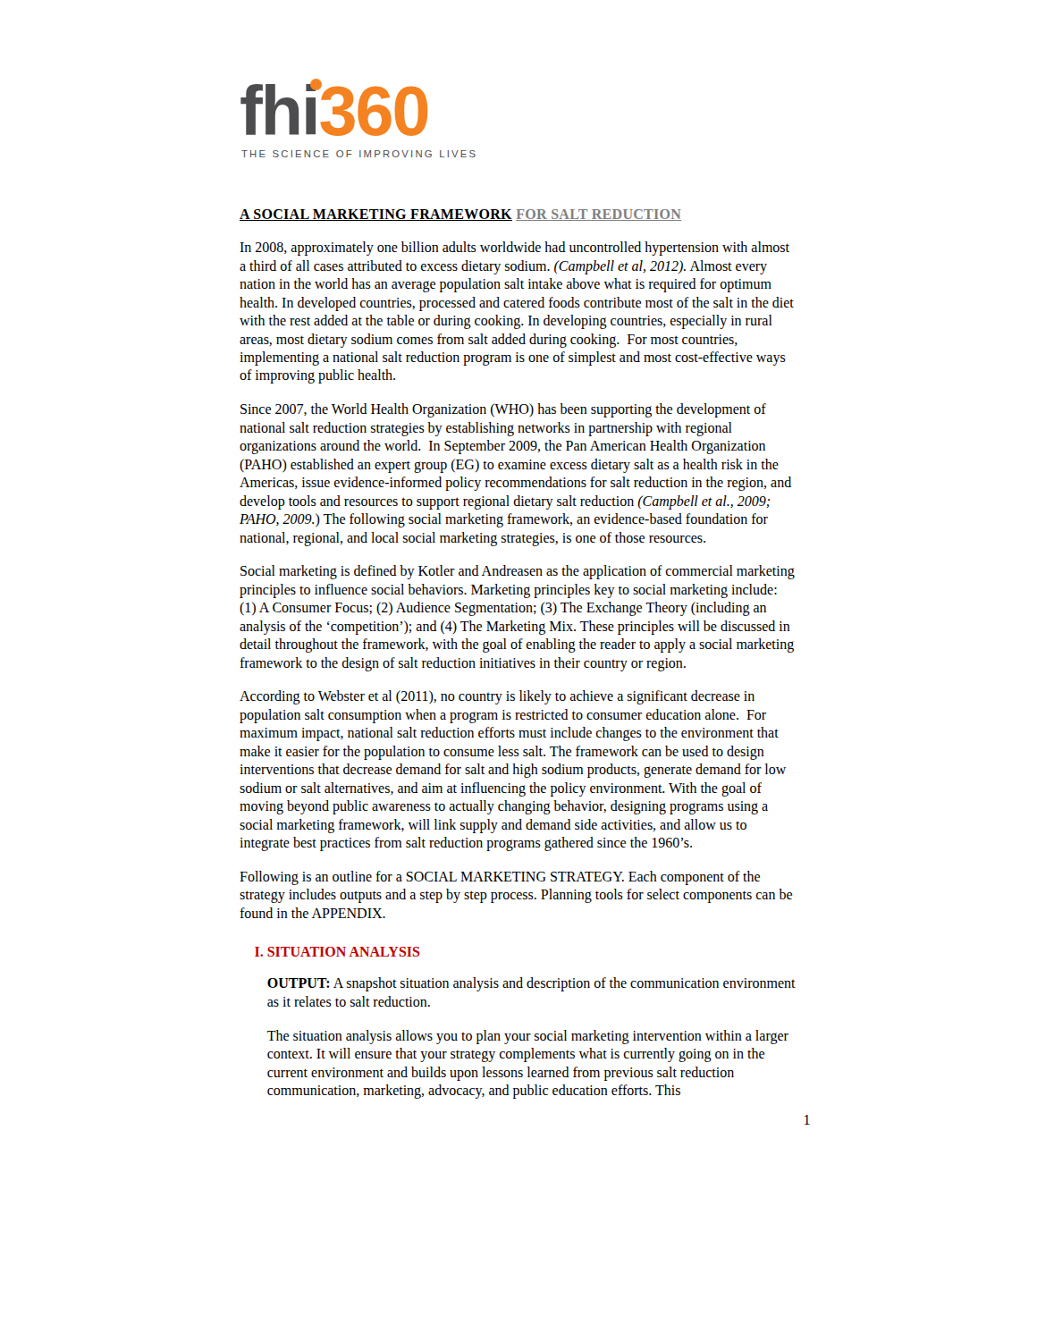fhi 360
THE SCIENCE OF IMPROVING LIVES
A SOCIAL MARKETING FRAMEWORK FOR SALT REDUCTION
In 2008, approximately one billion adults worldwide had uncontrolled hypertension with almost a third of all cases attributed to excess dietary sodium. (Campbell et al, 2012). Almost every nation in the world has an average population salt intake above what is required for optimum health. In developed countries, processed and catered foods contribute most of the salt in the diet with the rest added at the table or during cooking. In developing countries, especially in rural areas, most dietary sodium comes from salt added during cooking. For most countries, implementing a national salt reduction program is one of simplest and most cost-effective ways of improving public health.
Since 2007, the World Health Organization (WHO) has been supporting the development of national salt reduction strategies by establishing networks in partnership with regional organizations around the world. In September 2009, the Pan American Health Organization (PAHO) established an expert group (EG) to examine excess dietary salt as a health risk in the Americas, issue evidence-informed policy recommendations for salt reduction in the region, and develop tools and resources to support regional dietary salt reduction (Campbell et al., 2009; PAHO, 2009.) The following social marketing framework, an evidence-based foundation for national, regional, and local social marketing strategies, is one of those resources.
Social marketing is defined by Kotler and Andreasen as the application of commercial marketing principles to influence social behaviors. Marketing principles key to social marketing include: (1) A Consumer Focus; (2) Audience Segmentation; (3) The Exchange Theory (including an analysis of the ‘competition’); and (4) The Marketing Mix. These principles will be discussed in detail throughout the framework, with the goal of enabling the reader to apply a social marketing framework to the design of salt reduction initiatives in their country or region.
According to Webster et al (2011), no country is likely to achieve a significant decrease in population salt consumption when a program is restricted to consumer education alone. For maximum impact, national salt reduction efforts must include changes to the environment that make it easier for the population to consume less salt. The framework can be used to design interventions that decrease demand for salt and high sodium products, generate demand for low sodium or salt alternatives, and aim at influencing the policy environment. With the goal of moving beyond public awareness to actually changing behavior, designing programs using a social marketing framework, will link supply and demand side activities, and allow us to integrate best practices from salt reduction programs gathered since the 1960’s.
Following is an outline for a SOCIAL MARKETING STRATEGY. Each component of the strategy includes outputs and a step by step process. Planning tools for select components can be found in the APPENDIX.
Situation Analysis
OUTPUT: A snapshot situation analysis and description of the communication environment as it relates to salt reduction.
The situation analysis allows you to plan your social marketing intervention within a larger context. It will ensure that your strategy complements what is currently going on in the current environment and builds upon lessons learned from previous salt reduction communication, marketing, advocacy, and public education efforts. This
1